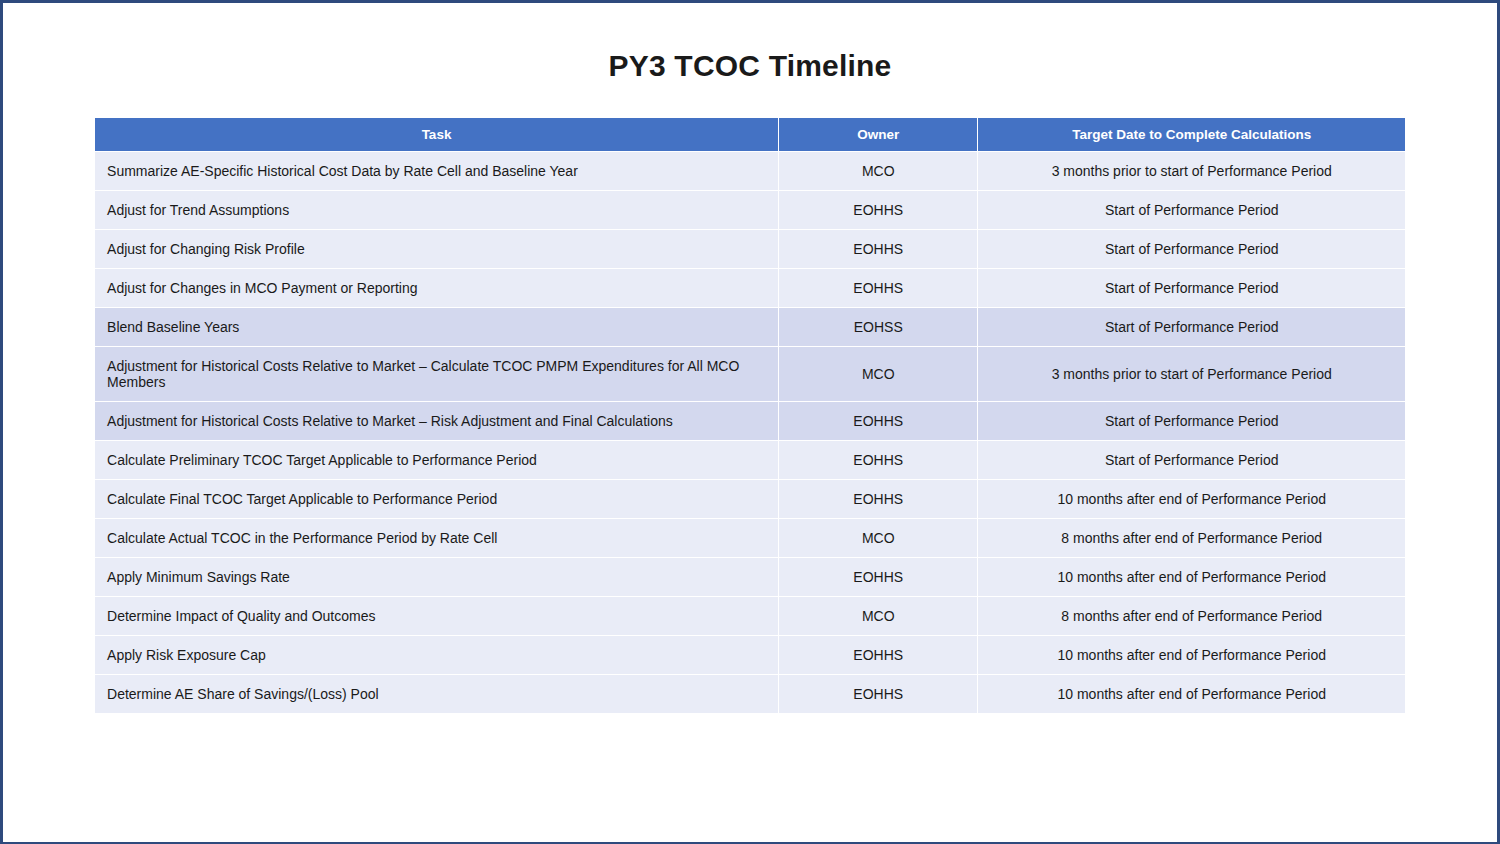PY3 TCOC Timeline
| Task | Owner | Target Date to Complete Calculations |
| --- | --- | --- |
| Summarize AE-Specific Historical Cost Data by Rate Cell and Baseline Year | MCO | 3 months prior to start of Performance Period |
| Adjust for Trend Assumptions | EOHHS | Start of Performance Period |
| Adjust for Changing Risk Profile | EOHHS | Start of Performance Period |
| Adjust for Changes in MCO Payment or Reporting | EOHHS | Start of Performance Period |
| Blend Baseline Years | EOHSS | Start of Performance Period |
| Adjustment for Historical Costs Relative to Market – Calculate TCOC PMPM Expenditures for All MCO Members | MCO | 3 months prior to start of Performance Period |
| Adjustment for Historical Costs Relative to Market – Risk Adjustment and Final Calculations | EOHHS | Start of Performance Period |
| Calculate Preliminary TCOC Target Applicable to Performance Period | EOHHS | Start of Performance Period |
| Calculate Final TCOC Target Applicable to Performance Period | EOHHS | 10 months after end of Performance Period |
| Calculate Actual TCOC in the Performance Period by Rate Cell | MCO | 8 months after end of Performance Period |
| Apply Minimum Savings Rate | EOHHS | 10 months after end of Performance Period |
| Determine Impact of Quality and Outcomes | MCO | 8 months after end of Performance Period |
| Apply Risk Exposure Cap | EOHHS | 10 months after end of Performance Period |
| Determine AE Share of Savings/(Loss) Pool | EOHHS | 10 months after end of Performance Period |